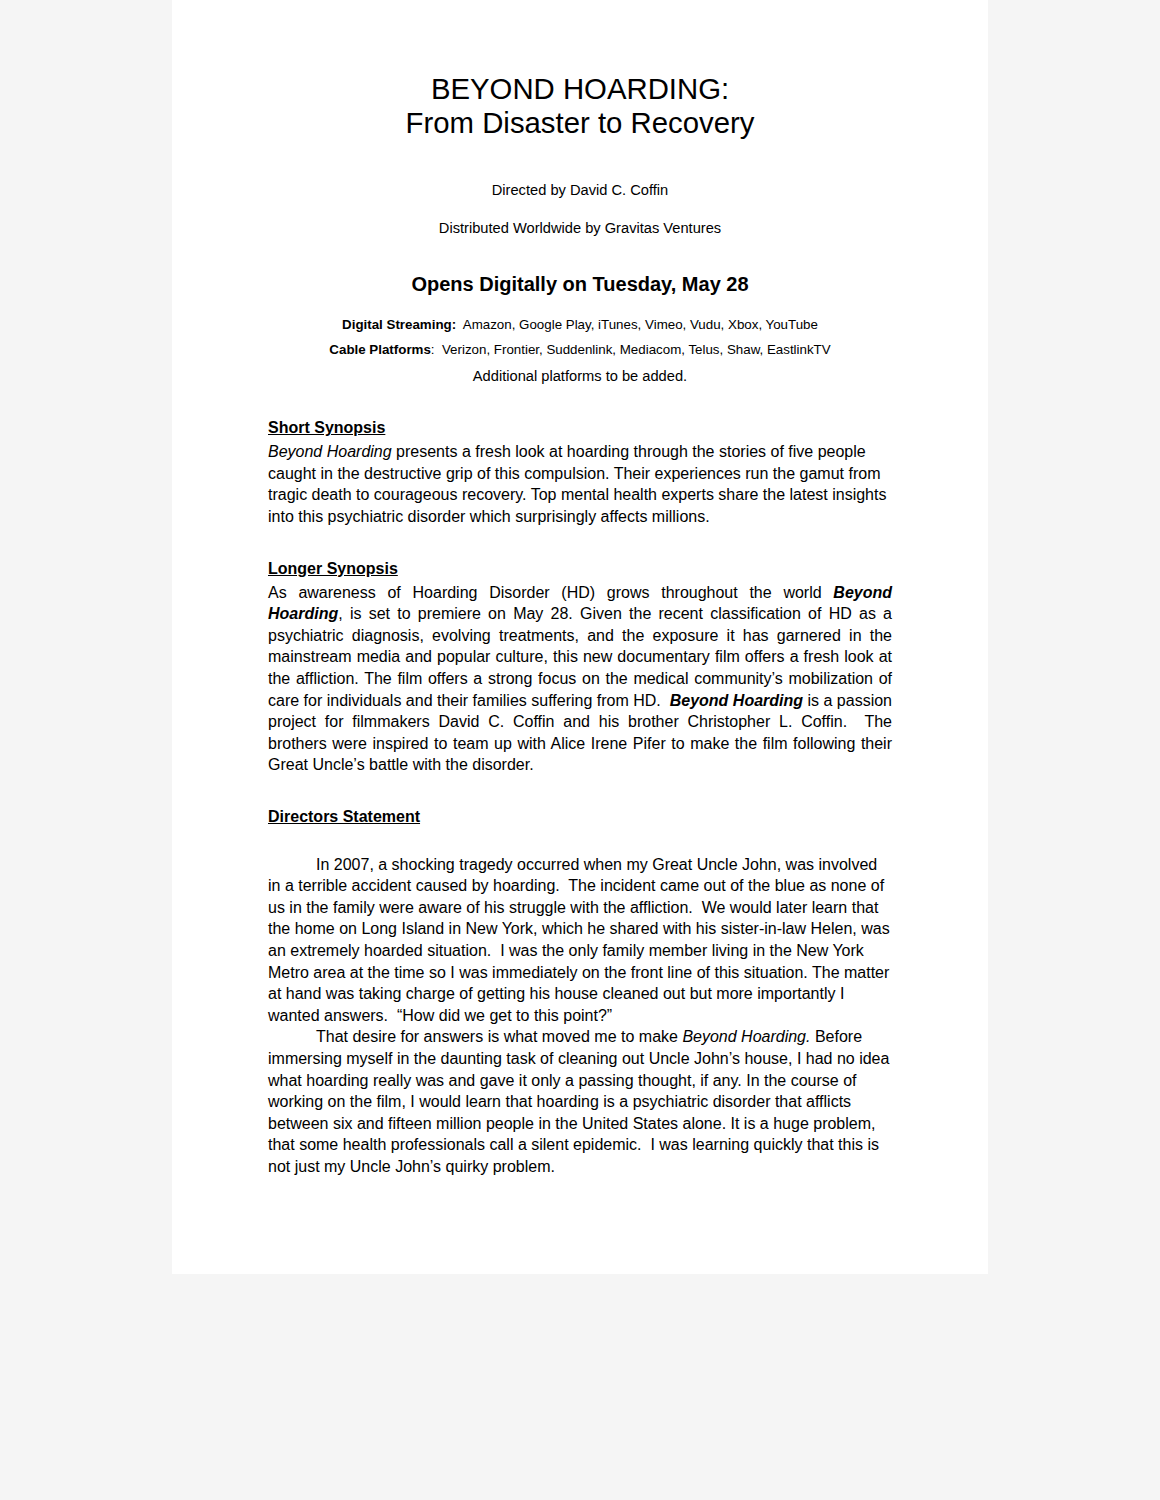BEYOND HOARDING:
From Disaster to Recovery
Directed by David C. Coffin
Distributed Worldwide by Gravitas Ventures
Opens Digitally on Tuesday, May 28
Digital Streaming: Amazon, Google Play, iTunes, Vimeo, Vudu, Xbox, YouTube
Cable Platforms: Verizon, Frontier, Suddenlink, Mediacom, Telus, Shaw, EastlinkTV
Additional platforms to be added.
Short Synopsis
Beyond Hoarding presents a fresh look at hoarding through the stories of five people caught in the destructive grip of this compulsion. Their experiences run the gamut from tragic death to courageous recovery. Top mental health experts share the latest insights into this psychiatric disorder which surprisingly affects millions.
Longer Synopsis
As awareness of Hoarding Disorder (HD) grows throughout the world Beyond Hoarding, is set to premiere on May 28. Given the recent classification of HD as a psychiatric diagnosis, evolving treatments, and the exposure it has garnered in the mainstream media and popular culture, this new documentary film offers a fresh look at the affliction. The film offers a strong focus on the medical community’s mobilization of care for individuals and their families suffering from HD. Beyond Hoarding is a passion project for filmmakers David C. Coffin and his brother Christopher L. Coffin. The brothers were inspired to team up with Alice Irene Pifer to make the film following their Great Uncle’s battle with the disorder.
Directors Statement
In 2007, a shocking tragedy occurred when my Great Uncle John, was involved in a terrible accident caused by hoarding. The incident came out of the blue as none of us in the family were aware of his struggle with the affliction. We would later learn that the home on Long Island in New York, which he shared with his sister-in-law Helen, was an extremely hoarded situation. I was the only family member living in the New York Metro area at the time so I was immediately on the front line of this situation. The matter at hand was taking charge of getting his house cleaned out but more importantly I wanted answers. “How did we get to this point?”
That desire for answers is what moved me to make Beyond Hoarding. Before immersing myself in the daunting task of cleaning out Uncle John’s house, I had no idea what hoarding really was and gave it only a passing thought, if any. In the course of working on the film, I would learn that hoarding is a psychiatric disorder that afflicts between six and fifteen million people in the United States alone. It is a huge problem, that some health professionals call a silent epidemic. I was learning quickly that this is not just my Uncle John’s quirky problem.